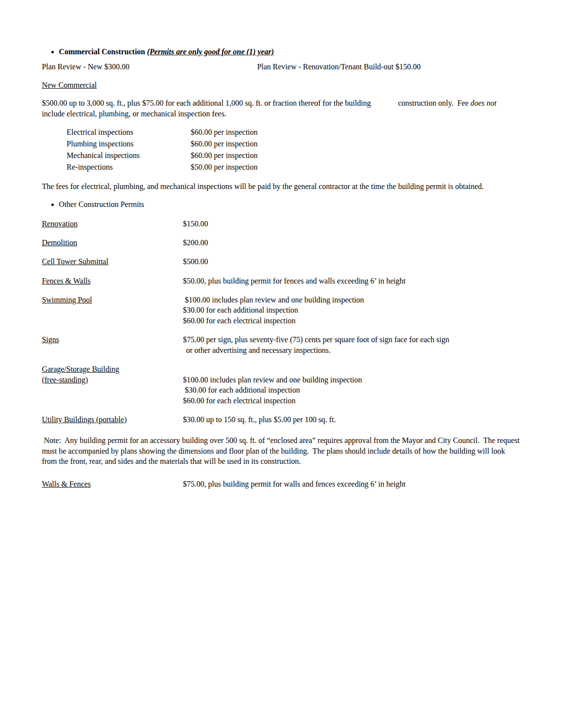Commercial Construction (Permits are only good for one (1) year)
Plan Review - New $300.00
Plan Review - Renovation/Tenant Build-out $150.00
New Commercial
$500.00 up to 3,000 sq. ft., plus $75.00 for each additional 1,000 sq. ft. or fraction thereof for the building construction only. Fee does not include electrical, plumbing, or mechanical inspection fees.
| Electrical inspections | $60.00 per inspection |
| Plumbing inspections | $60.00 per inspection |
| Mechanical inspections | $60.00 per inspection |
| Re-inspections | $50.00 per inspection |
The fees for electrical, plumbing, and mechanical inspections will be paid by the general contractor at the time the building permit is obtained.
Other Construction Permits
| Renovation | $150.00 |
| Demolition | $200.00 |
| Cell Tower Submittal | $500.00 |
| Fences & Walls | $50.00, plus building permit for fences and walls exceeding 6’ in height |
| Swimming Pool | $100.00 includes plan review and one building inspection $30.00 for each additional inspection $60.00 for each electrical inspection |
| Signs | $75.00 per sign, plus seventy-five (75) cents per square foot of sign face for each sign or other advertising and necessary inspections. |
| Garage/Storage Building (free-standing) | $100.00 includes plan review and one building inspection $30.00 for each additional inspection $60.00 for each electrical inspection |
| Utility Buildings (portable) | $30.00 up to 150 sq. ft., plus $5.00 per 100 sq. ft. |
Note: Any building permit for an accessory building over 500 sq. ft. of “enclosed area” requires approval from the Mayor and City Council. The request must be accompanied by plans showing the dimensions and floor plan of the building. The plans should include details of how the building will look from the front, rear, and sides and the materials that will be used in its construction.
| Walls & Fences | $75.00, plus building permit for walls and fences exceeding 6’ in height |